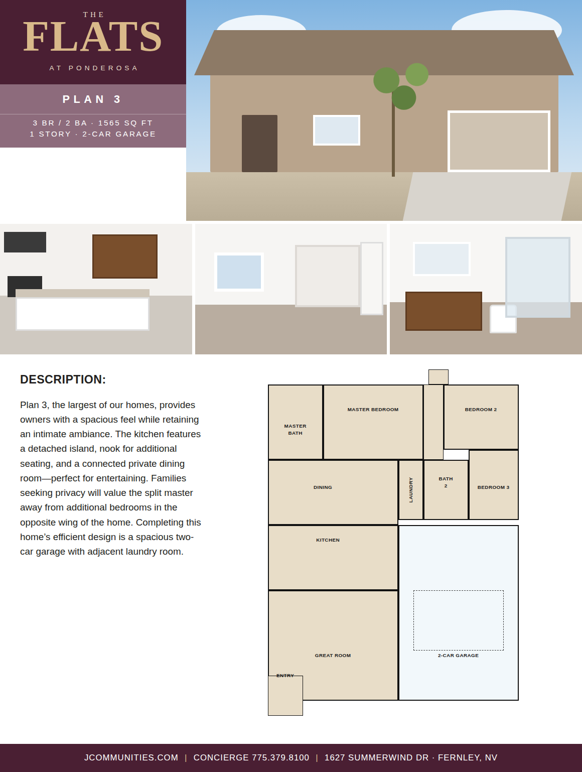THE
FLATS
AT PONDEROSA
PLAN 3
3 BR / 2 BA · 1565 SQ FT 1 STORY · 2-CAR GARAGE
DESCRIPTION:
Plan 3, the largest of our homes, provides owners with a spacious feel while retaining an intimate ambiance. The kitchen features a detached island, nook for additional seating, and a connected private dining room—perfect for entertaining. Families seeking privacy will value the split master away from additional bedrooms in the opposite wing of the home. Completing this home’s efficient design is a spacious two-car garage with adjacent laundry room.
MASTER
BATH
MASTER BEDROOM
BEDROOM 2
BATH
2
BEDROOM 3
LAUNDRY
DINING
KITCHEN
GREAT ROOM
ENTRY
2-CAR GARAGE
JCOMMUNITIES.COM | CONCIERGE 775.379.8100 | 1627 SUMMERWIND DR · FERNLEY, NV